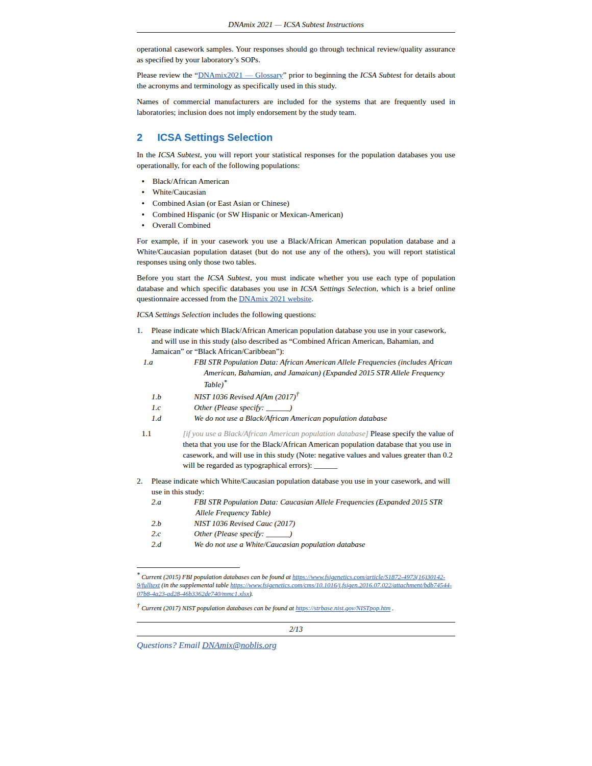DNAmix 2021 — ICSA Subtest Instructions
operational casework samples. Your responses should go through technical review/quality assurance as specified by your laboratory’s SOPs.
Please review the “DNAmix2021 — Glossary” prior to beginning the ICSA Subtest for details about the acronyms and terminology as specifically used in this study.
Names of commercial manufacturers are included for the systems that are frequently used in laboratories; inclusion does not imply endorsement by the study team.
2 ICSA Settings Selection
In the ICSA Subtest, you will report your statistical responses for the population databases you use operationally, for each of the following populations:
Black/African American
White/Caucasian
Combined Asian (or East Asian or Chinese)
Combined Hispanic (or SW Hispanic or Mexican-American)
Overall Combined
For example, if in your casework you use a Black/African American population database and a White/Caucasian population dataset (but do not use any of the others), you will report statistical responses using only those two tables.
Before you start the ICSA Subtest, you must indicate whether you use each type of population database and which specific databases you use in ICSA Settings Selection, which is a brief online questionnaire accessed from the DNAmix 2021 website.
ICSA Settings Selection includes the following questions:
Please indicate which Black/African American population database you use in your casework, and will use in this study (also described as “Combined African American, Bahamian, and Jamaican” or “Black African/Caribbean”):
1.a FBI STR Population Data: African American Allele Frequencies (includes African American, Bahamian, and Jamaican) (Expanded 2015 STR Allele Frequency Table)*
1.b NIST 1036 Revised AfAm (2017)†
1.c Other (Please specify: ______)
1.d We do not use a Black/African American population database
1.1[if you use a Black/African American population database] Please specify the value of theta that you use for the Black/African American population database that you use in casework, and will use in this study (Note: negative values and values greater than 0.2 will be regarded as typographical errors): ______
Please indicate which White/Caucasian population database you use in your casework, and will use in this study:
2.a FBI STR Population Data: Caucasian Allele Frequencies (Expanded 2015 STR Allele Frequency Table)
2.b NIST 1036 Revised Cauc (2017)
2.c Other (Please specify: ______)
2.d We do not use a White/Caucasian population database
* Current (2015) FBI population databases can be found at https://www.fsigenetics.com/article/S1872-4973(16)30142-9/fulltext (in the supplemental table https://www.fsigenetics.com/cms/10.1016/j.fsigen.2016.07.022/attachment/bdb74544-07b8-4a23-ad28-46b3362de740/mmc1.xlsx).
† Current (2017) NIST population databases can be found at https://strbase.nist.gov/NISTpop.htm .
2/13
Questions? Email DNAmix@noblis.org